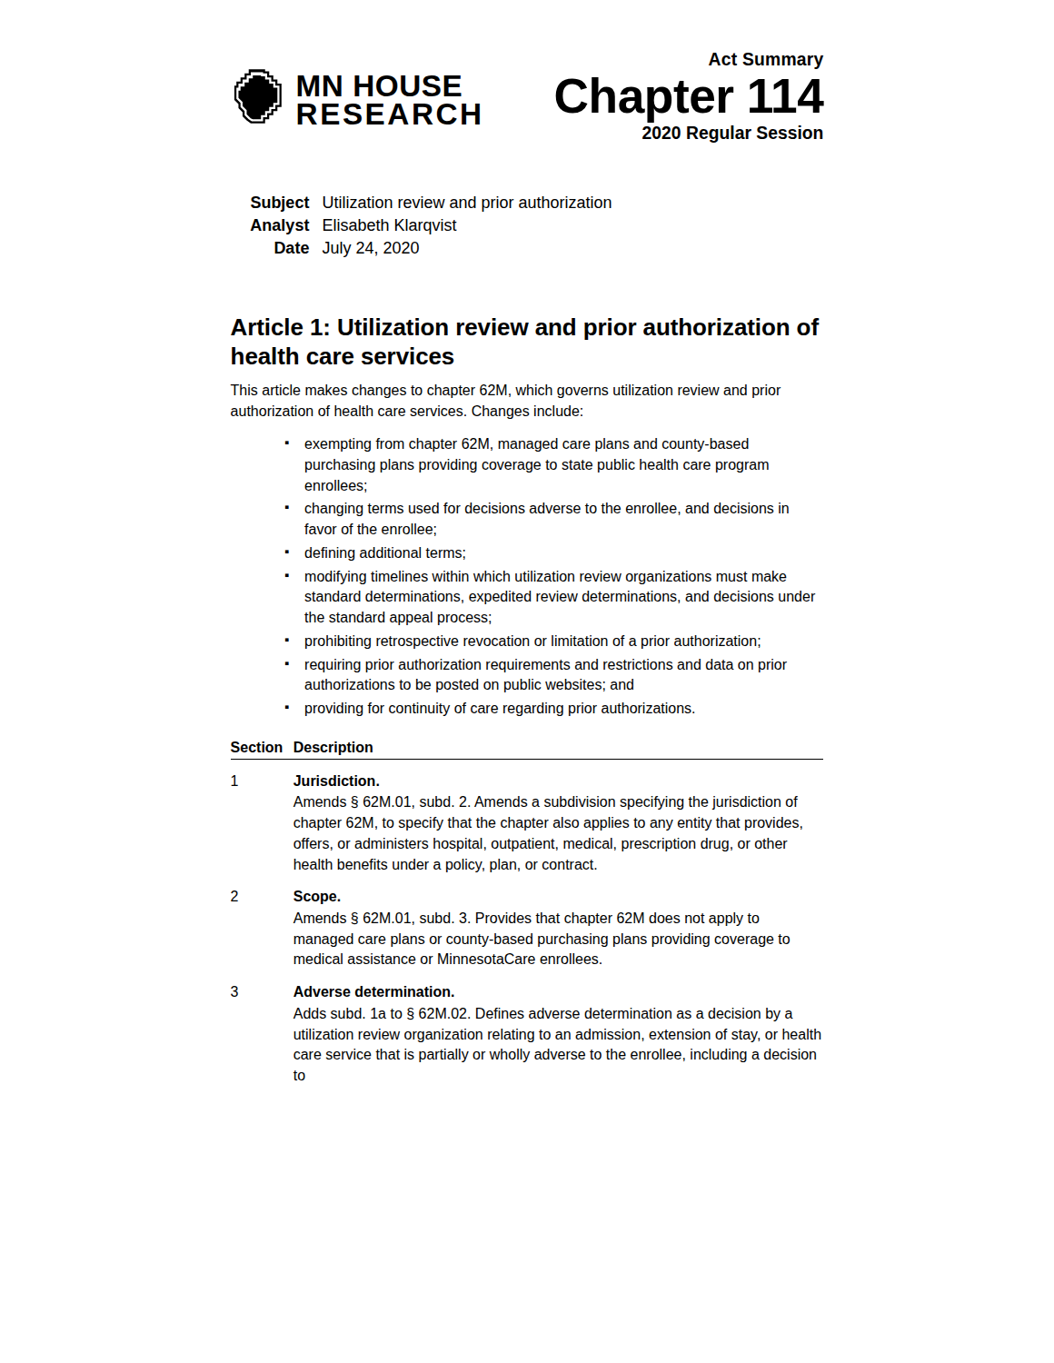MN HOUSE RESEARCH
Act Summary
Chapter 114
2020 Regular Session
| Subject | Utilization review and prior authorization |
| Analyst | Elisabeth Klarqvist |
| Date | July 24, 2020 |
Article 1: Utilization review and prior authorization of health care services
This article makes changes to chapter 62M, which governs utilization review and prior authorization of health care services. Changes include:
exempting from chapter 62M, managed care plans and county-based purchasing plans providing coverage to state public health care program enrollees;
changing terms used for decisions adverse to the enrollee, and decisions in favor of the enrollee;
defining additional terms;
modifying timelines within which utilization review organizations must make standard determinations, expedited review determinations, and decisions under the standard appeal process;
prohibiting retrospective revocation or limitation of a prior authorization;
requiring prior authorization requirements and restrictions and data on prior authorizations to be posted on public websites; and
providing for continuity of care regarding prior authorizations.
| Section | Description |
| --- | --- |
| 1 | Jurisdiction. Amends § 62M.01, subd. 2. Amends a subdivision specifying the jurisdiction of chapter 62M, to specify that the chapter also applies to any entity that provides, offers, or administers hospital, outpatient, medical, prescription drug, or other health benefits under a policy, plan, or contract. |
| 2 | Scope. Amends § 62M.01, subd. 3. Provides that chapter 62M does not apply to managed care plans or county-based purchasing plans providing coverage to medical assistance or MinnesotaCare enrollees. |
| 3 | Adverse determination. Adds subd. 1a to § 62M.02. Defines adverse determination as a decision by a utilization review organization relating to an admission, extension of stay, or health care service that is partially or wholly adverse to the enrollee, including a decision to |